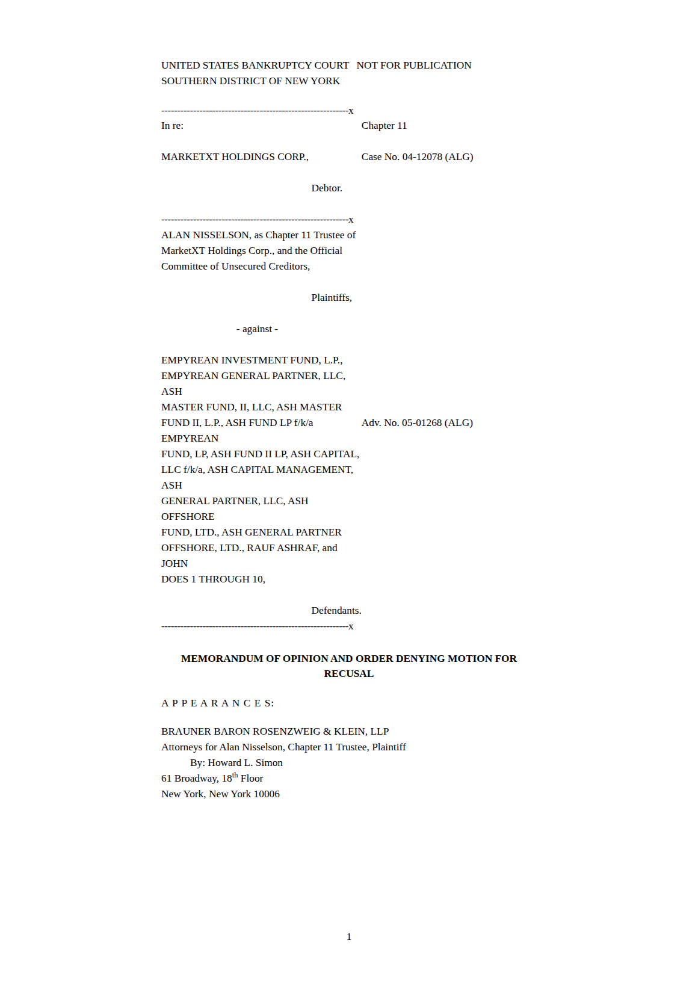| UNITED STATES BANKRUPTCY COURT | NOT FOR PUBLICATION |
| SOUTHERN DISTRICT OF NEW YORK | |
| -----------------------------------------------------------x | |
| In re: | Chapter 11 |
| MARKETXT HOLDINGS CORP., | Case No. 04-12078 (ALG) |
| Debtor. | |
| -----------------------------------------------------------x | |
| ALAN NISSELSON, as Chapter 11 Trustee of | |
| MarketXT Holdings Corp., and the Official | |
| Committee of Unsecured Creditors, | |
| Plaintiffs, | |
| - against - | |
| EMPYREAN INVESTMENT FUND, L.P., | |
| EMPYREAN GENERAL PARTNER, LLC, ASH | |
| MASTER FUND, II, LLC, ASH MASTER | |
| FUND II, L.P., ASH FUND LP f/k/a EMPYREAN | Adv. No. 05-01268 (ALG) |
| FUND, LP, ASH FUND II LP, ASH CAPITAL, | |
| LLC f/k/a, ASH CAPITAL MANAGEMENT, ASH | |
| GENERAL PARTNER, LLC, ASH OFFSHORE | |
| FUND, LTD., ASH GENERAL PARTNER | |
| OFFSHORE, LTD., RAUF ASHRAF, and JOHN | |
| DOES 1 THROUGH 10, | |
| Defendants. | |
| -----------------------------------------------------------x | |
MEMORANDUM OF OPINION AND ORDER DENYING MOTION FOR
RECUSAL
A P P E A R A N C E S:
BRAUNER BARON ROSENZWEIG & KLEIN, LLP
Attorneys for Alan Nisselson, Chapter 11 Trustee, Plaintiff
By: Howard L. Simon
61 Broadway, 18th Floor
New York, New York 10006
1